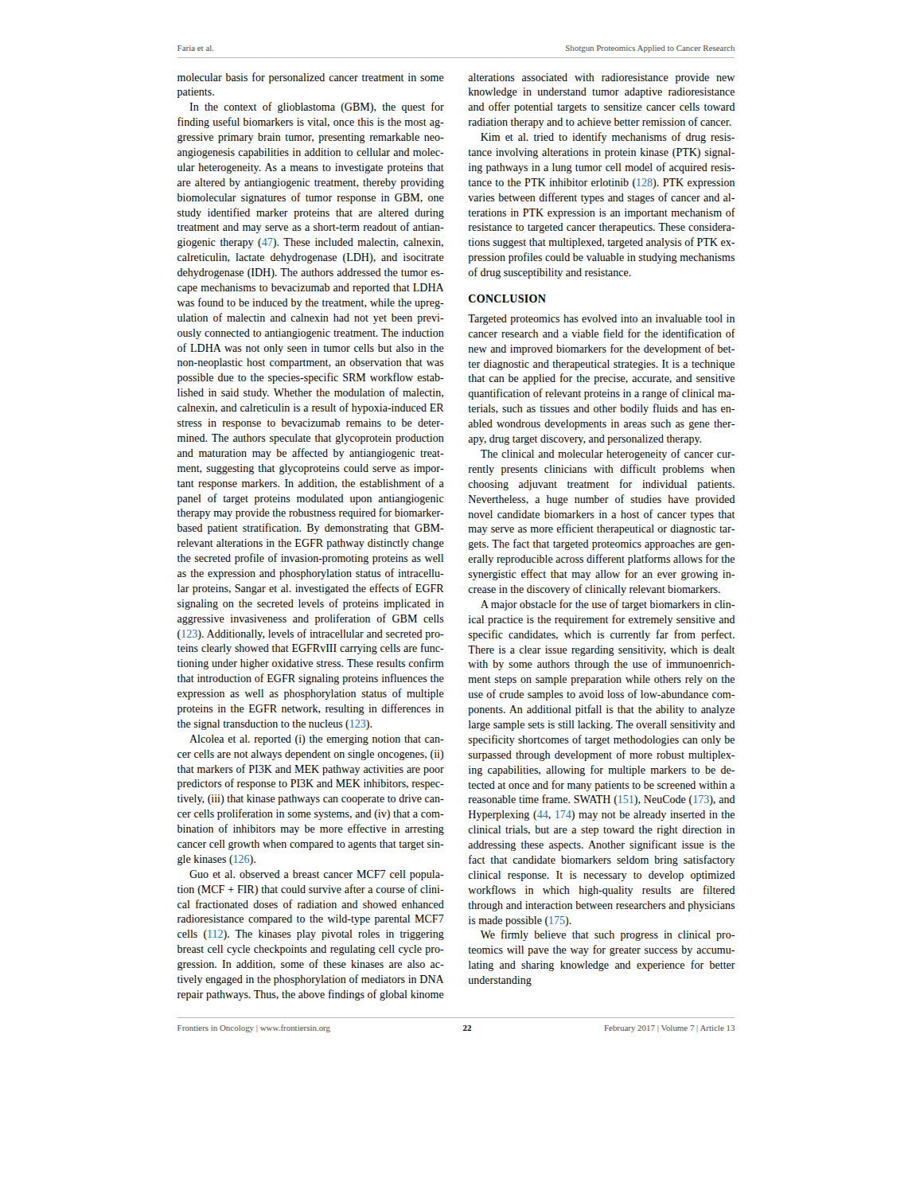Faria et al.
Shotgun Proteomics Applied to Cancer Research
molecular basis for personalized cancer treatment in some patients.
In the context of glioblastoma (GBM), the quest for finding useful biomarkers is vital, once this is the most aggressive primary brain tumor, presenting remarkable neo-angiogenesis capabilities in addition to cellular and molecular heterogeneity. As a means to investigate proteins that are altered by antiangiogenic treatment, thereby providing biomolecular signatures of tumor response in GBM, one study identified marker proteins that are altered during treatment and may serve as a short-term readout of antiangiogenic therapy (47). These included malectin, calnexin, calreticulin, lactate dehydrogenase (LDH), and isocitrate dehydrogenase (IDH). The authors addressed the tumor escape mechanisms to bevacizumab and reported that LDHA was found to be induced by the treatment, while the upregulation of malectin and calnexin had not yet been previously connected to antiangiogenic treatment. The induction of LDHA was not only seen in tumor cells but also in the non-neoplastic host compartment, an observation that was possible due to the species-specific SRM workflow established in said study. Whether the modulation of malectin, calnexin, and calreticulin is a result of hypoxia-induced ER stress in response to bevacizumab remains to be determined. The authors speculate that glycoprotein production and maturation may be affected by antiangiogenic treatment, suggesting that glycoproteins could serve as important response markers. In addition, the establishment of a panel of target proteins modulated upon antiangiogenic therapy may provide the robustness required for biomarker-based patient stratification. By demonstrating that GBM-relevant alterations in the EGFR pathway distinctly change the secreted profile of invasion-promoting proteins as well as the expression and phosphorylation status of intracellular proteins, Sangar et al. investigated the effects of EGFR signaling on the secreted levels of proteins implicated in aggressive invasiveness and proliferation of GBM cells (123). Additionally, levels of intracellular and secreted proteins clearly showed that EGFRvIII carrying cells are functioning under higher oxidative stress. These results confirm that introduction of EGFR signaling proteins influences the expression as well as phosphorylation status of multiple proteins in the EGFR network, resulting in differences in the signal transduction to the nucleus (123).
Alcolea et al. reported (i) the emerging notion that cancer cells are not always dependent on single oncogenes, (ii) that markers of PI3K and MEK pathway activities are poor predictors of response to PI3K and MEK inhibitors, respectively, (iii) that kinase pathways can cooperate to drive cancer cells proliferation in some systems, and (iv) that a combination of inhibitors may be more effective in arresting cancer cell growth when compared to agents that target single kinases (126).
Guo et al. observed a breast cancer MCF7 cell population (MCF + FIR) that could survive after a course of clinical fractionated doses of radiation and showed enhanced radioresistance compared to the wild-type parental MCF7 cells (112). The kinases play pivotal roles in triggering breast cell cycle checkpoints and regulating cell cycle progression. In addition, some of these kinases are also actively engaged in the phosphorylation of mediators in DNA repair pathways. Thus, the above findings of global kinome alterations associated with radioresistance provide new knowledge in understand tumor adaptive radioresistance and offer potential targets to sensitize cancer cells toward radiation therapy and to achieve better remission of cancer.
Kim et al. tried to identify mechanisms of drug resistance involving alterations in protein kinase (PTK) signaling pathways in a lung tumor cell model of acquired resistance to the PTK inhibitor erlotinib (128). PTK expression varies between different types and stages of cancer and alterations in PTK expression is an important mechanism of resistance to targeted cancer therapeutics. These considerations suggest that multiplexed, targeted analysis of PTK expression profiles could be valuable in studying mechanisms of drug susceptibility and resistance.
Conclusion
Targeted proteomics has evolved into an invaluable tool in cancer research and a viable field for the identification of new and improved biomarkers for the development of better diagnostic and therapeutical strategies. It is a technique that can be applied for the precise, accurate, and sensitive quantification of relevant proteins in a range of clinical materials, such as tissues and other bodily fluids and has enabled wondrous developments in areas such as gene therapy, drug target discovery, and personalized therapy.
The clinical and molecular heterogeneity of cancer currently presents clinicians with difficult problems when choosing adjuvant treatment for individual patients. Nevertheless, a huge number of studies have provided novel candidate biomarkers in a host of cancer types that may serve as more efficient therapeutical or diagnostic targets. The fact that targeted proteomics approaches are generally reproducible across different platforms allows for the synergistic effect that may allow for an ever growing increase in the discovery of clinically relevant biomarkers.
A major obstacle for the use of target biomarkers in clinical practice is the requirement for extremely sensitive and specific candidates, which is currently far from perfect. There is a clear issue regarding sensitivity, which is dealt with by some authors through the use of immunoenrichment steps on sample preparation while others rely on the use of crude samples to avoid loss of low-abundance components. An additional pitfall is that the ability to analyze large sample sets is still lacking. The overall sensitivity and specificity shortcomes of target methodologies can only be surpassed through development of more robust multiplexing capabilities, allowing for multiple markers to be detected at once and for many patients to be screened within a reasonable time frame. SWATH (151), NeuCode (173), and Hyperplexing (44, 174) may not be already inserted in the clinical trials, but are a step toward the right direction in addressing these aspects. Another significant issue is the fact that candidate biomarkers seldom bring satisfactory clinical response. It is necessary to develop optimized workflows in which high-quality results are filtered through and interaction between researchers and physicians is made possible (175).
We firmly believe that such progress in clinical proteomics will pave the way for greater success by accumulating and sharing knowledge and experience for better understanding
Frontiers in Oncology | www.frontiersin.org
22
February 2017 | Volume 7 | Article 13